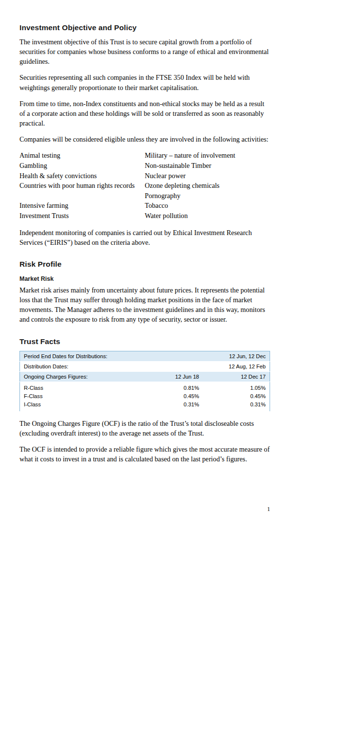Investment Objective and Policy
The investment objective of this Trust is to secure capital growth from a portfolio of securities for companies whose business conforms to a range of ethical and environmental guidelines.
Securities representing all such companies in the FTSE 350 Index will be held with weightings generally proportionate to their market capitalisation.
From time to time, non-Index constituents and non-ethical stocks may be held as a result of a corporate action and these holdings will be sold or transferred as soon as reasonably practical.
Companies will be considered eligible unless they are involved in the following activities:
| Animal testing | Military – nature of involvement |
| Gambling | Non-sustainable Timber |
| Health & safety convictions | Nuclear power |
| Countries with poor human rights records | Ozone depleting chemicals Pornography |
| Intensive farming | Tobacco |
| Investment Trusts | Water pollution |
Independent monitoring of companies is carried out by Ethical Investment Research Services (“EIRIS”) based on the criteria above.
Risk Profile
Market Risk
Market risk arises mainly from uncertainty about future prices. It represents the potential loss that the Trust may suffer through holding market positions in the face of market movements. The Manager adheres to the investment guidelines and in this way, monitors and controls the exposure to risk from any type of security, sector or issuer.
Trust Facts
| Period End Dates for Distributions: | | 12 Jun, 12 Dec |
| Distribution Dates: | | 12 Aug, 12 Feb |
| Ongoing Charges Figures: | 12 Jun 18 | 12 Dec 17 |
| R-Class F-Class I-Class | 0.81% 0.45% 0.31% | 1.05% 0.45% 0.31% |
The Ongoing Charges Figure (OCF) is the ratio of the Trust’s total discloseable costs (excluding overdraft interest) to the average net assets of the Trust.
The OCF is intended to provide a reliable figure which gives the most accurate measure of what it costs to invest in a trust and is calculated based on the last period’s figures.
1